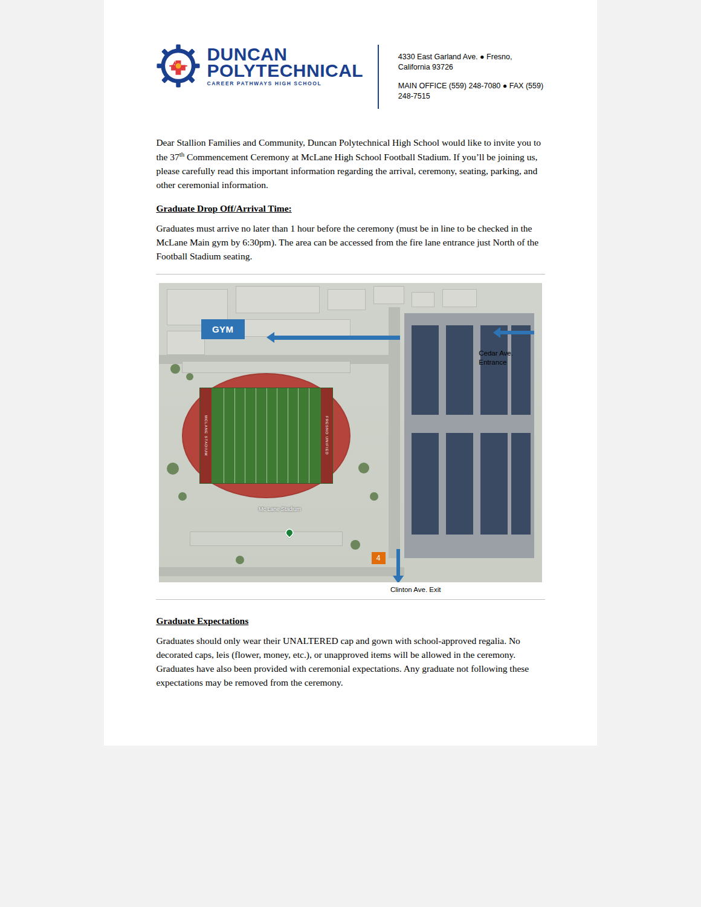DUNCAN
POLYTECHNICAL
CAREER PATHWAYS HIGH SCHOOL
4330 East Garland Ave. ● Fresno, California 93726
MAIN OFFICE (559) 248-7080 ● FAX (559) 248-7515
Dear Stallion Families and Community, Duncan Polytechnical High School would like to invite you to the 37th Commencement Ceremony at McLane High School Football Stadium. If you’ll be joining us, please carefully read this important information regarding the arrival, ceremony, seating, parking, and other ceremonial information.
Graduate Drop Off/Arrival Time:
Graduates must arrive no later than 1 hour before the ceremony (must be in line to be checked in the McLane Main gym by 6:30pm). The area can be accessed from the fire lane entrance just North of the Football Stadium seating.
MCLANE STADIUM
FRESNO UNIFIED
Mc Lane Stadium
GYM
Cedar Ave.
Entrance
4
Clinton Ave. Exit
Graduate Expectations
Graduates should only wear their UNALTERED cap and gown with school-approved regalia. No decorated caps, leis (flower, money, etc.), or unapproved items will be allowed in the ceremony. Graduates have also been provided with ceremonial expectations. Any graduate not following these expectations may be removed from the ceremony.